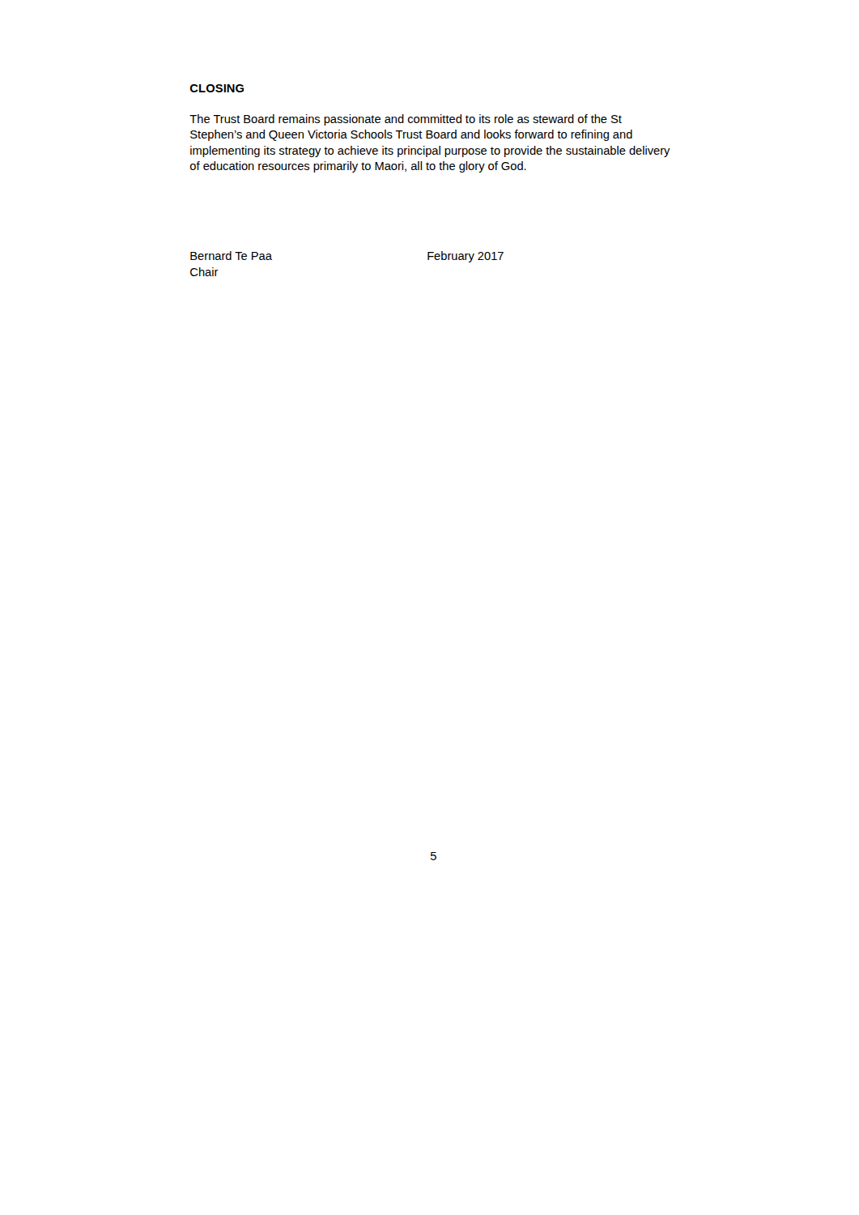CLOSING
The Trust Board remains passionate and committed to its role as steward of the St Stephen’s and Queen Victoria Schools Trust Board and looks forward to refining and implementing its strategy to achieve its principal purpose to provide the sustainable delivery of education resources primarily to Maori, all to the glory of God.
Bernard Te Paa
Chair
February 2017
5